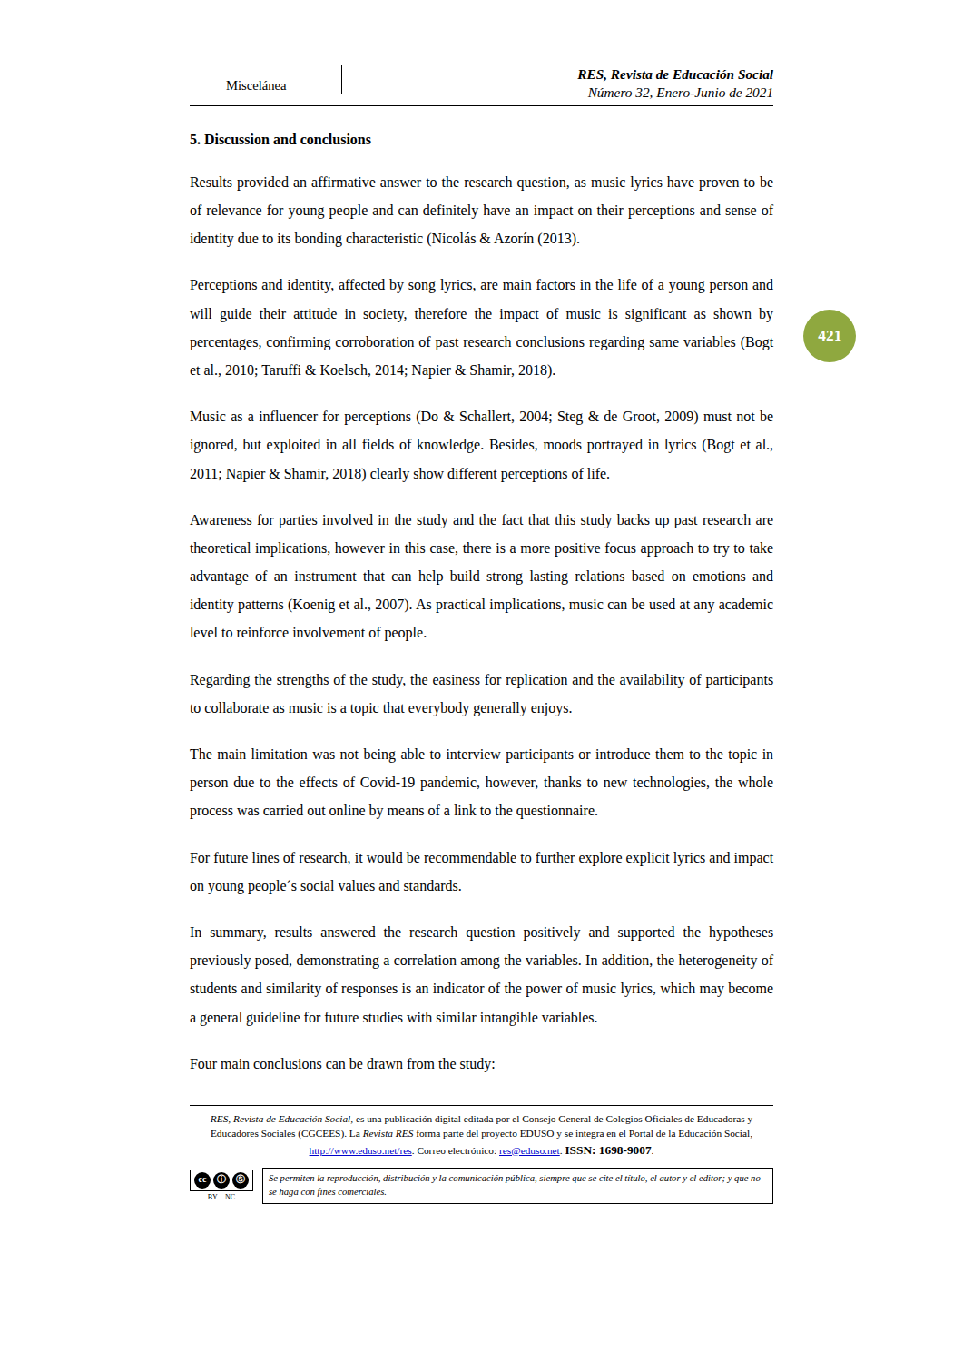Miscelánea
RES, Revista de Educación Social
Número 32, Enero-Junio de 2021
421
5. Discussion and conclusions
Results provided an affirmative answer to the research question, as music lyrics have proven to be of relevance for young people and can definitely have an impact on their perceptions and sense of identity due to its bonding characteristic (Nicolás & Azorín (2013).
Perceptions and identity, affected by song lyrics, are main factors in the life of a young person and will guide their attitude in society, therefore the impact of music is significant as shown by percentages, confirming corroboration of past research conclusions regarding same variables (Bogt et al., 2010; Taruffi & Koelsch, 2014; Napier & Shamir, 2018).
Music as a influencer for perceptions (Do & Schallert, 2004; Steg & de Groot, 2009) must not be ignored, but exploited in all fields of knowledge. Besides, moods portrayed in lyrics (Bogt et al., 2011; Napier & Shamir, 2018) clearly show different perceptions of life.
Awareness for parties involved in the study and the fact that this study backs up past research are theoretical implications, however in this case, there is a more positive focus approach to try to take advantage of an instrument that can help build strong lasting relations based on emotions and identity patterns (Koenig et al., 2007). As practical implications, music can be used at any academic level to reinforce involvement of people.
Regarding the strengths of the study, the easiness for replication and the availability of participants to collaborate as music is a topic that everybody generally enjoys.
The main limitation was not being able to interview participants or introduce them to the topic in person due to the effects of Covid-19 pandemic, however, thanks to new technologies, the whole process was carried out online by means of a link to the questionnaire.
For future lines of research, it would be recommendable to further explore explicit lyrics and impact on young people´s social values and standards.
In summary, results answered the research question positively and supported the hypotheses previously posed, demonstrating a correlation among the variables. In addition, the heterogeneity of students and similarity of responses is an indicator of the power of music lyrics, which may become a general guideline for future studies with similar intangible variables.
Four main conclusions can be drawn from the study:
RES, Revista de Educación Social, es una publicación digital editada por el Consejo General de Colegios Oficiales de Educadoras y Educadores Sociales (CGCEES). La Revista RES forma parte del proyecto EDUSO y se integra en el Portal de la Educación Social, http://www.eduso.net/res. Correo electrónico: res@eduso.net. ISSN: 1698-9007.
cc
ⓘ
Ⓢ
BY NC
Se permiten la reproducción, distribución y la comunicación pública, siempre que se cite el título, el autor y el editor; y que no se haga con fines comerciales.